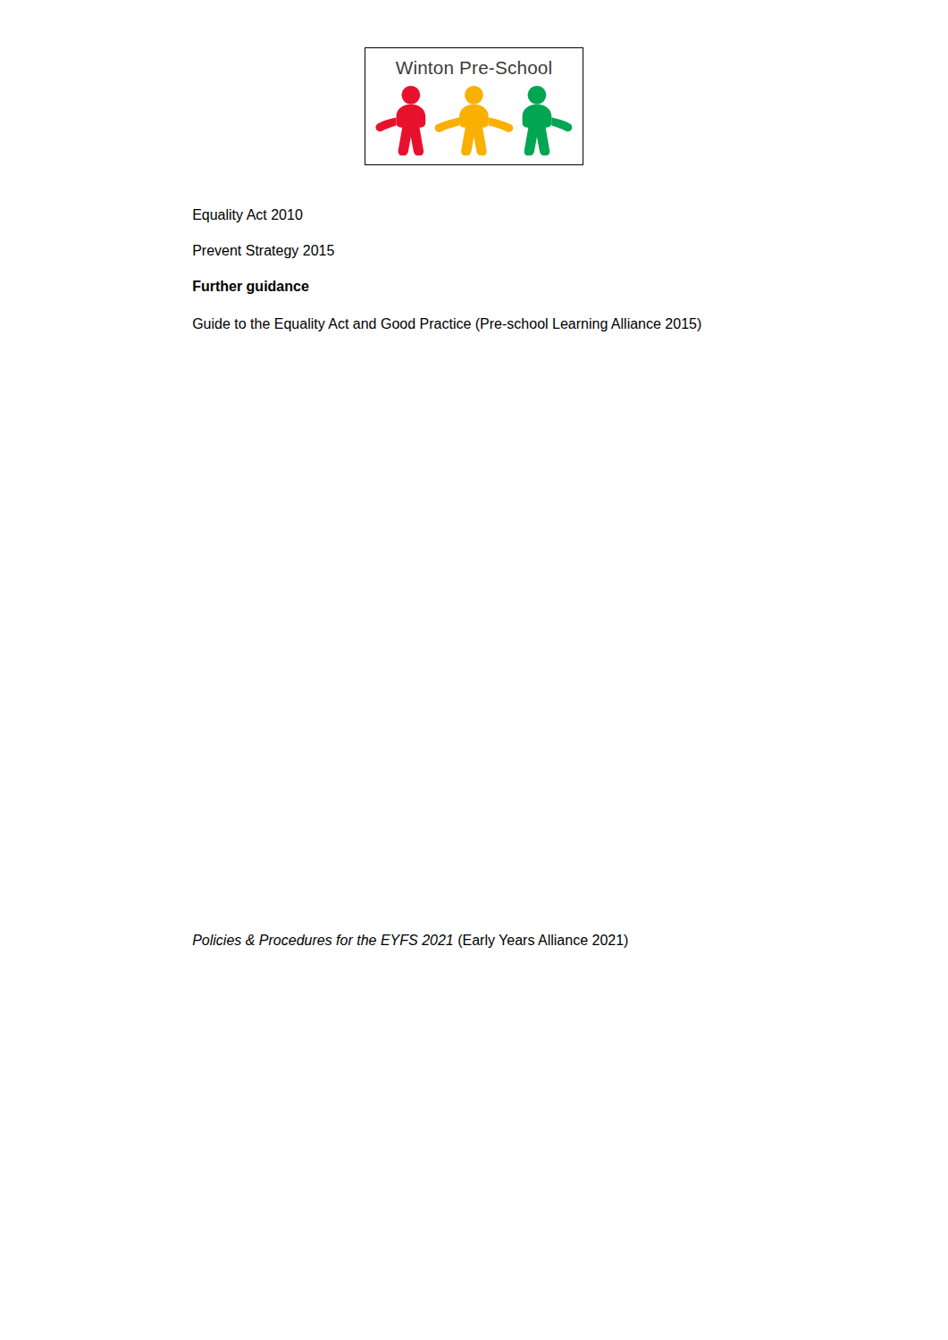Winton Pre-School
Equality Act 2010
Prevent Strategy 2015
Further guidance
Guide to the Equality Act and Good Practice (Pre-school Learning Alliance 2015)
Policies & Procedures for the EYFS 2021 (Early Years Alliance 2021)